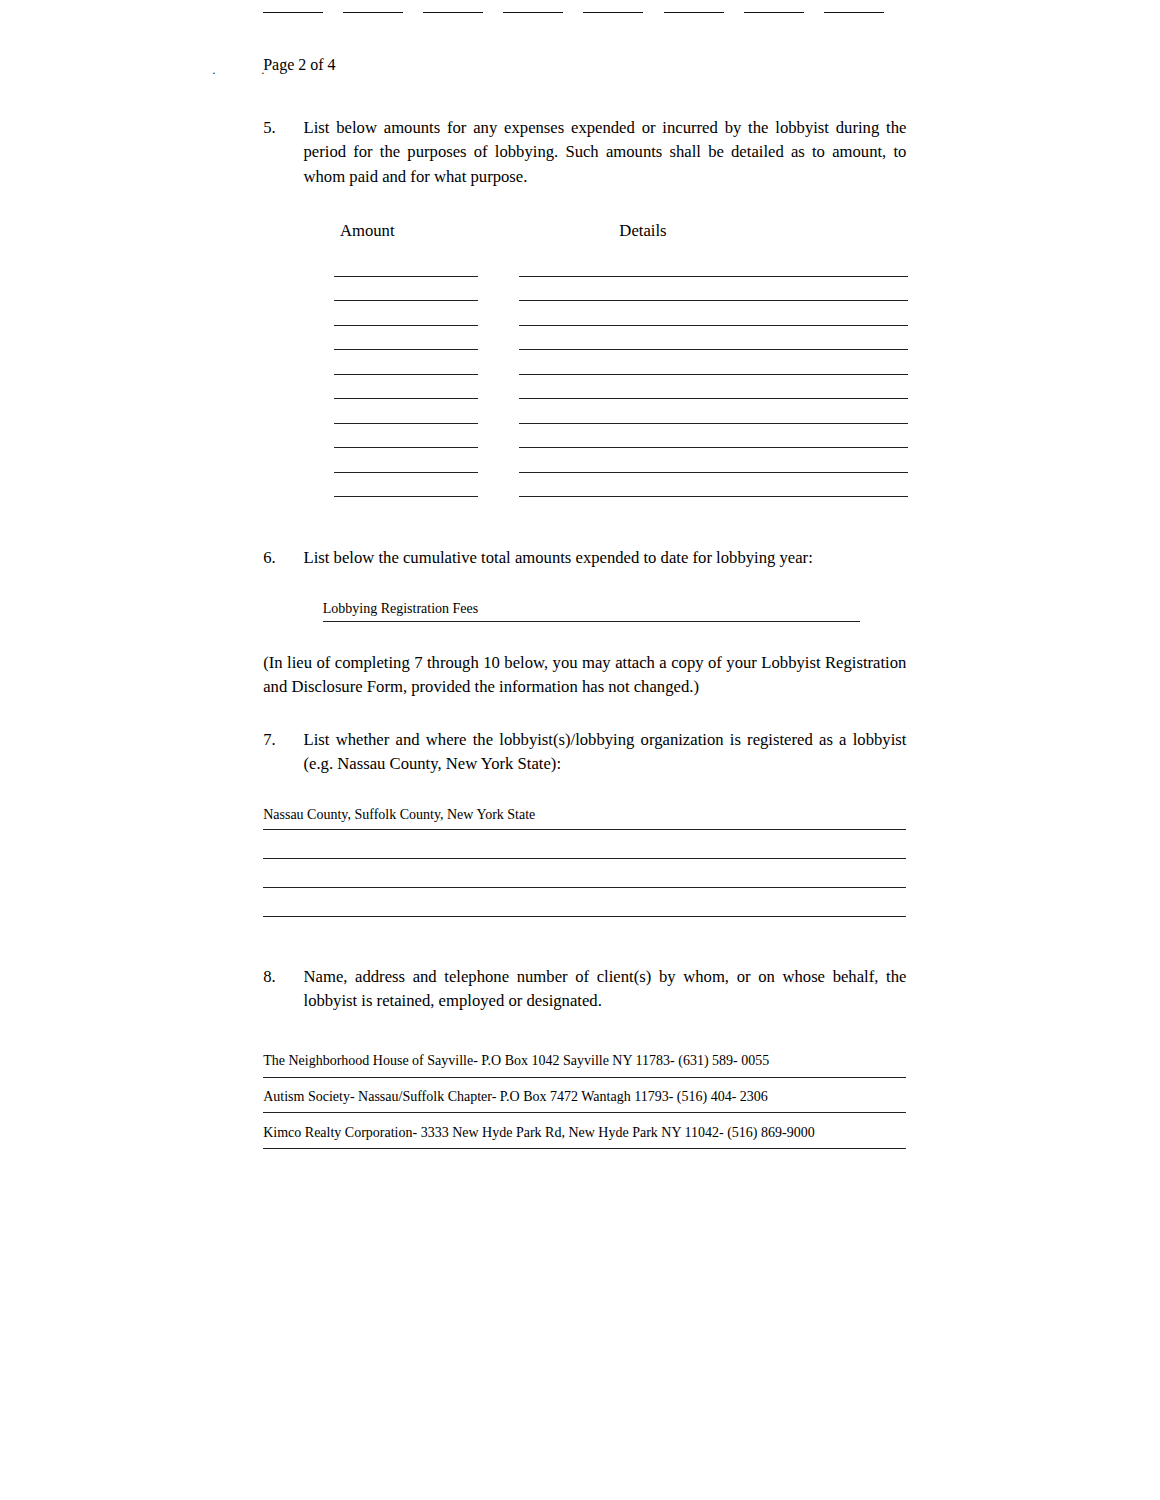. .
Page 2 of 4
5.
List below amounts for any expenses expended or incurred by the lobbyist during the period for the purposes of lobbying. Such amounts shall be detailed as to amount, to whom paid and for what purpose.
| Amount | Details |
| --- | --- |
6.
List below the cumulative total amounts expended to date for lobbying year:
Lobbying Registration Fees
(In lieu of completing 7 through 10 below, you may attach a copy of your Lobbyist Registration and Disclosure Form, provided the information has not changed.)
7.
List whether and where the lobbyist(s)/lobbying organization is registered as a lobbyist (e.g. Nassau County, New York State):
Nassau County, Suffolk County, New York State
8.
Name, address and telephone number of client(s) by whom, or on whose behalf, the lobbyist is retained, employed or designated.
The Neighborhood House of Sayville- P.O Box 1042 Sayville NY 11783- (631) 589- 0055
Autism Society- Nassau/Suffolk Chapter- P.O Box 7472 Wantagh 11793- (516) 404- 2306
Kimco Realty Corporation- 3333 New Hyde Park Rd, New Hyde Park NY 11042- (516) 869-9000